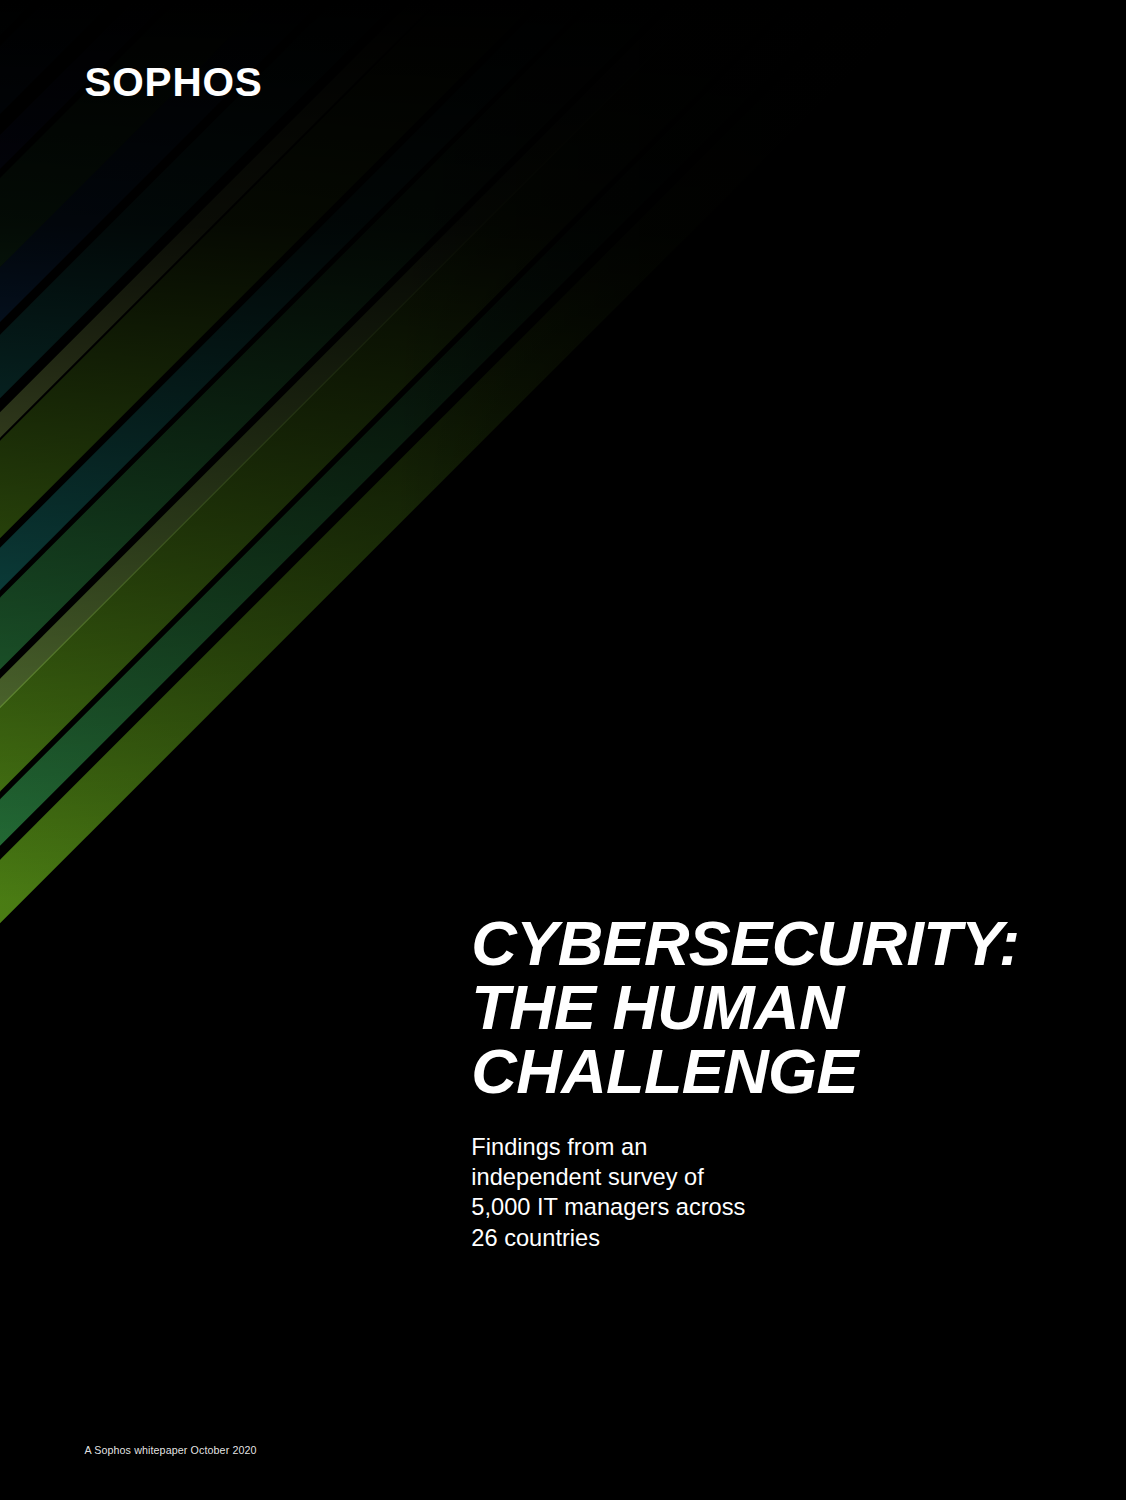Sophos
Cybersecurity:
The Human
Challenge
Findings from an independent survey of 5,000 IT managers across 26 countries
A Sophos whitepaper October 2020